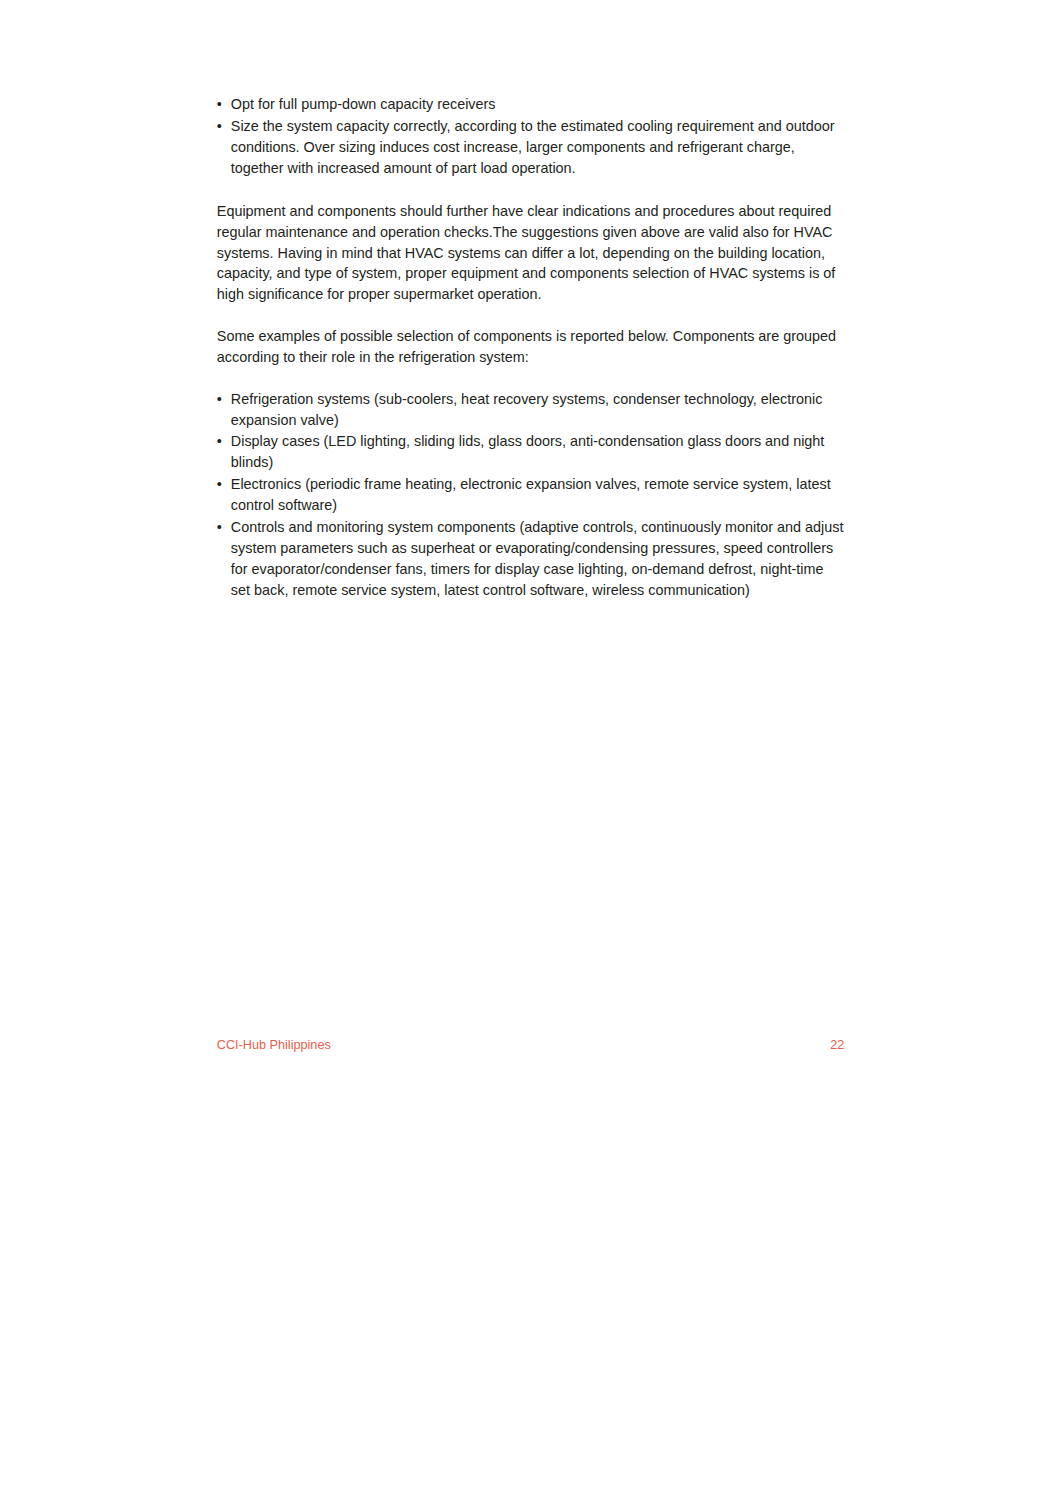Opt for full pump-down capacity receivers
Size the system capacity correctly, according to the estimated cooling requirement and outdoor conditions. Over sizing induces cost increase, larger components and refrigerant charge, together with increased amount of part load operation.
Equipment and components should further have clear indications and procedures about required regular maintenance and operation checks.The suggestions given above are valid also for HVAC systems. Having in mind that HVAC systems can differ a lot, depending on the building location, capacity, and type of system, proper equipment and components selection of HVAC systems is of high significance for proper supermarket operation.
Some examples of possible selection of components is reported below. Components are grouped according to their role in the refrigeration system:
Refrigeration systems (sub-coolers, heat recovery systems, condenser technology, electronic expansion valve)
Display cases (LED lighting, sliding lids, glass doors, anti-condensation glass doors and night blinds)
Electronics (periodic frame heating, electronic expansion valves, remote service system, latest control software)
Controls and monitoring system components (adaptive controls, continuously monitor and adjust system parameters such as superheat or evaporating/condensing pressures, speed controllers for evaporator/condenser fans, timers for display case lighting, on-demand defrost, night-time set back, remote service system, latest control software, wireless communication)
CCI-Hub Philippines 22